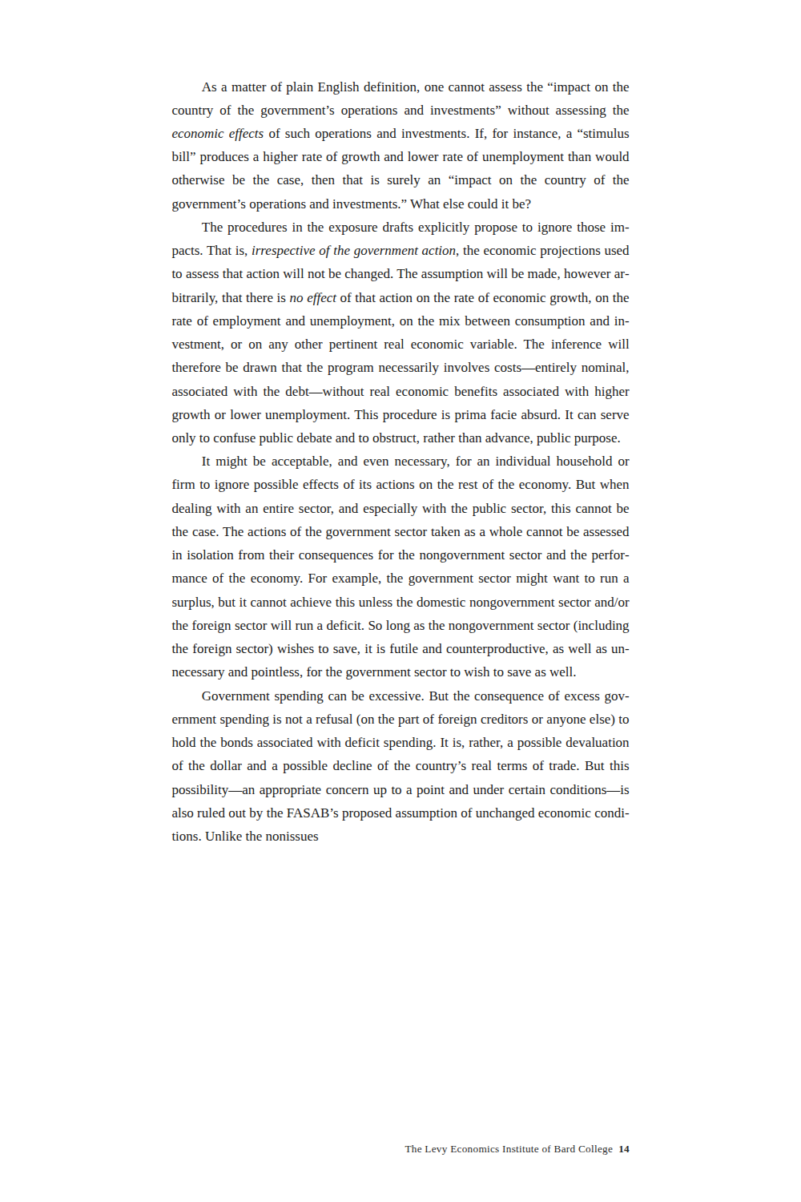As a matter of plain English definition, one cannot assess the “impact on the country of the government’s operations and investments” without assessing the economic effects of such operations and investments. If, for instance, a “stimulus bill” produces a higher rate of growth and lower rate of unemployment than would otherwise be the case, then that is surely an “impact on the country of the government’s operations and investments.” What else could it be?
The procedures in the exposure drafts explicitly propose to ignore those impacts. That is, irrespective of the government action, the economic projections used to assess that action will not be changed. The assumption will be made, however arbitrarily, that there is no effect of that action on the rate of economic growth, on the rate of employment and unemployment, on the mix between consumption and investment, or on any other pertinent real economic variable. The inference will therefore be drawn that the program necessarily involves costs—entirely nominal, associated with the debt—without real economic benefits associated with higher growth or lower unemployment. This procedure is prima facie absurd. It can serve only to confuse public debate and to obstruct, rather than advance, public purpose.
It might be acceptable, and even necessary, for an individual household or firm to ignore possible effects of its actions on the rest of the economy. But when dealing with an entire sector, and especially with the public sector, this cannot be the case. The actions of the government sector taken as a whole cannot be assessed in isolation from their consequences for the nongovernment sector and the performance of the economy. For example, the government sector might want to run a surplus, but it cannot achieve this unless the domestic nongovernment sector and/or the foreign sector will run a deficit. So long as the nongovernment sector (including the foreign sector) wishes to save, it is futile and counterproductive, as well as unnecessary and pointless, for the government sector to wish to save as well.
Government spending can be excessive. But the consequence of excess government spending is not a refusal (on the part of foreign creditors or anyone else) to hold the bonds associated with deficit spending. It is, rather, a possible devaluation of the dollar and a possible decline of the country’s real terms of trade. But this possibility—an appropriate concern up to a point and under certain conditions—is also ruled out by the FASAB’s proposed assumption of unchanged economic conditions. Unlike the nonissues
The Levy Economics Institute of Bard College 14